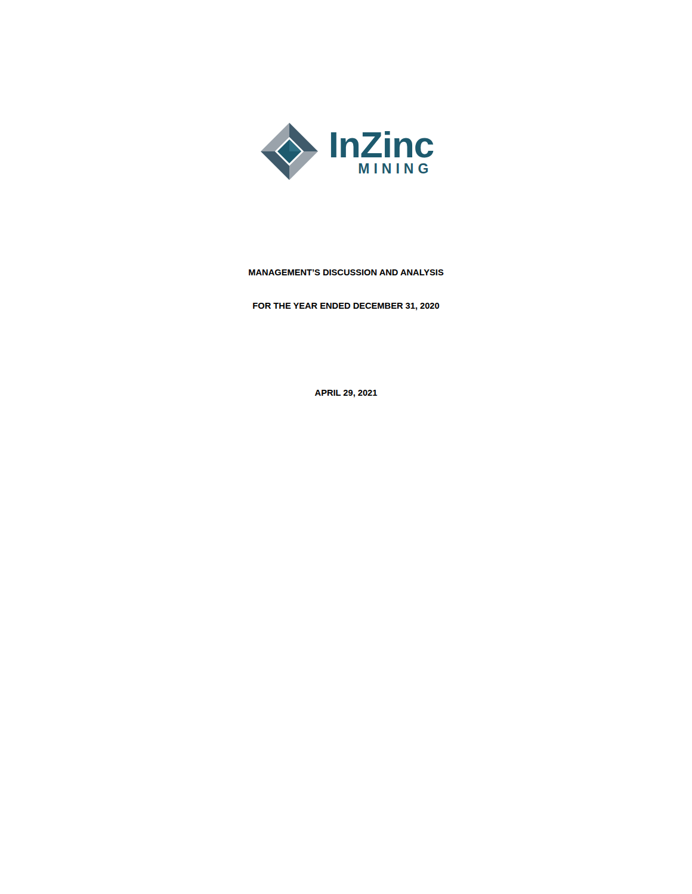In Zinc
MINING
MANAGEMENT’S DISCUSSION AND ANALYSIS
FOR THE YEAR ENDED DECEMBER 31, 2020
APRIL 29, 2021